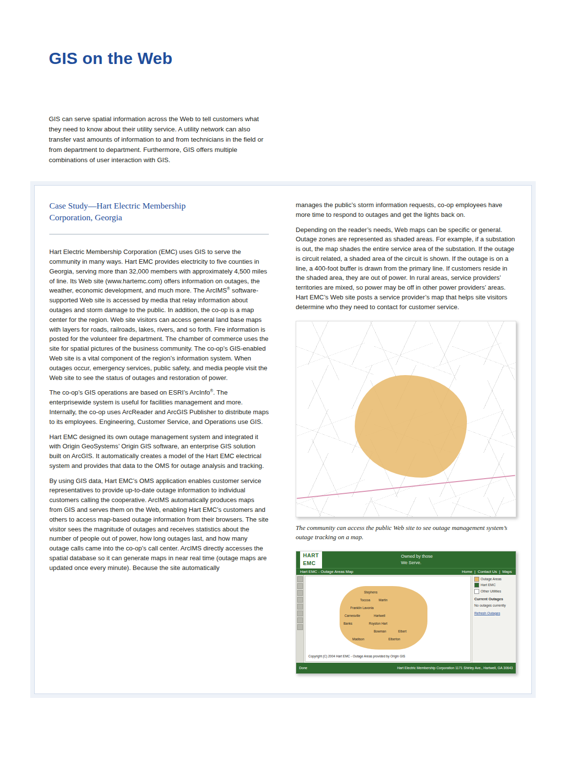GIS on the Web
GIS can serve spatial information across the Web to tell customers what they need to know about their utility service. A utility network can also transfer vast amounts of information to and from technicians in the field or from department to department. Furthermore, GIS offers multiple combinations of user interaction with GIS.
Case Study—Hart Electric Membership
Corporation, Georgia
Hart Electric Membership Corporation (EMC) uses GIS to serve the community in many ways. Hart EMC provides electricity to five counties in Georgia, serving more than 32,000 members with approximately 4,500 miles of line. Its Web site (www.hartemc.com) offers information on outages, the weather, economic development, and much more. The ArcIMS® software-supported Web site is accessed by media that relay information about outages and storm damage to the public. In addition, the co-op is a map center for the region. Web site visitors can access general land base maps with layers for roads, railroads, lakes, rivers, and so forth. Fire information is posted for the volunteer fire department. The chamber of commerce uses the site for spatial pictures of the business community. The co-op’s GIS-enabled Web site is a vital component of the region’s information system. When outages occur, emergency services, public safety, and media people visit the Web site to see the status of outages and restoration of power.
The co-op’s GIS operations are based on ESRI’s ArcInfo®. The enterprisewide system is useful for facilities management and more. Internally, the co-op uses ArcReader and ArcGIS Publisher to distribute maps to its employees. Engineering, Customer Service, and Operations use GIS.
Hart EMC designed its own outage management system and integrated it with Origin GeoSystems’ Origin GIS software, an enterprise GIS solution built on ArcGIS. It automatically creates a model of the Hart EMC electrical system and provides that data to the OMS for outage analysis and tracking.
By using GIS data, Hart EMC’s OMS application enables customer service representatives to provide up-to-date outage information to individual customers calling the cooperative. ArcIMS automatically produces maps from GIS and serves them on the Web, enabling Hart EMC’s customers and others to access map-based outage information from their browsers. The site visitor sees the magnitude of outages and receives statistics about the number of people out of power, how long outages last, and how many outage calls came into the co-op’s call center. ArcIMS directly accesses the spatial database so it can generate maps in near real time (outage maps are updated once every minute). Because the site automatically
manages the public’s storm information requests, co-op employees have more time to respond to outages and get the lights back on.
Depending on the reader’s needs, Web maps can be specific or general. Outage zones are represented as shaded areas. For example, if a substation is out, the map shades the entire service area of the substation. If the outage is circuit related, a shaded area of the circuit is shown. If the outage is on a line, a 400-foot buffer is drawn from the primary line. If customers reside in the shaded area, they are out of power. In rural areas, service providers’ territories are mixed, so power may be off in other power providers’ areas. Hart EMC’s Web site posts a service provider’s map that helps site visitors determine who they need to contact for customer service.
The community can access the public Web site to see outage management system’s outage tracking on a map.
HART
EMC Owned by those
We Serve.
Hart EMC - Outage Areas Map Home | Contact Us | Maps
Stephens Toccoa Martin Franklin Lavonia Carnesville Hartwell Banks Royston Hart Bowman Elbert Madison Elberton Copyright (C) 2004 Hart EMC - Outage Areas provided by Origin GIS
Outage Areas
Hart EMC
Other Utilities
Current Outages
No outages currently
Refresh Outages
Done Hart Electric Membership Corporation 1171 Shirley Ave., Hartwell, GA 30643